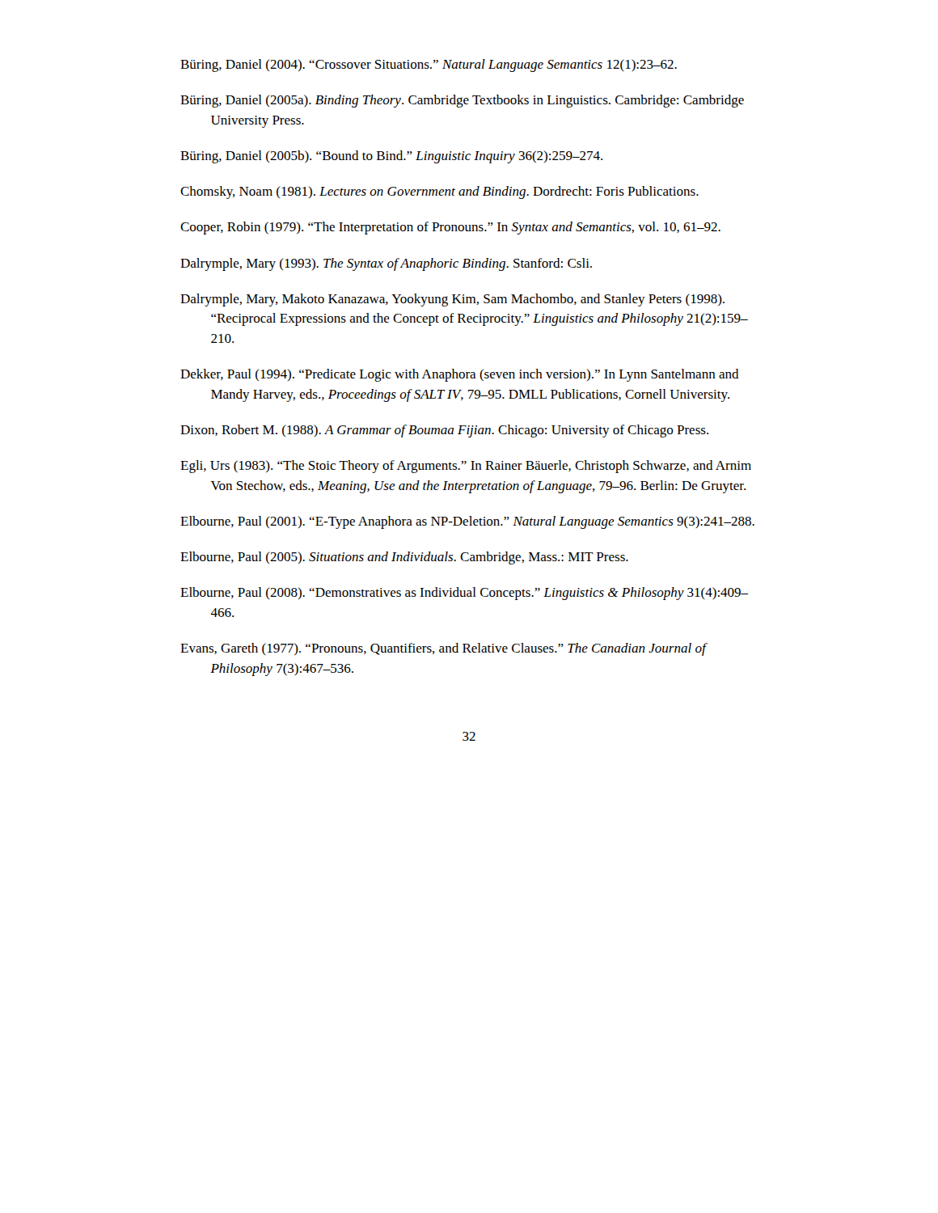Büring, Daniel (2004). “Crossover Situations.” Natural Language Semantics 12(1):23–62.
Büring, Daniel (2005a). Binding Theory. Cambridge Textbooks in Linguistics. Cambridge: Cambridge University Press.
Büring, Daniel (2005b). “Bound to Bind.” Linguistic Inquiry 36(2):259–274.
Chomsky, Noam (1981). Lectures on Government and Binding. Dordrecht: Foris Publications.
Cooper, Robin (1979). “The Interpretation of Pronouns.” In Syntax and Semantics, vol. 10, 61–92.
Dalrymple, Mary (1993). The Syntax of Anaphoric Binding. Stanford: Csli.
Dalrymple, Mary, Makoto Kanazawa, Yookyung Kim, Sam Machombo, and Stanley Peters (1998). “Reciprocal Expressions and the Concept of Reciprocity.” Linguistics and Philosophy 21(2):159–210.
Dekker, Paul (1994). “Predicate Logic with Anaphora (seven inch version).” In Lynn Santelmann and Mandy Harvey, eds., Proceedings of SALT IV, 79–95. DMLL Publications, Cornell University.
Dixon, Robert M. (1988). A Grammar of Boumaa Fijian. Chicago: University of Chicago Press.
Egli, Urs (1983). “The Stoic Theory of Arguments.” In Rainer Bäuerle, Christoph Schwarze, and Arnim Von Stechow, eds., Meaning, Use and the Interpretation of Language, 79–96. Berlin: De Gruyter.
Elbourne, Paul (2001). “E-Type Anaphora as NP-Deletion.” Natural Language Semantics 9(3):241–288.
Elbourne, Paul (2005). Situations and Individuals. Cambridge, Mass.: MIT Press.
Elbourne, Paul (2008). “Demonstratives as Individual Concepts.” Linguistics & Philosophy 31(4):409–466.
Evans, Gareth (1977). “Pronouns, Quantifiers, and Relative Clauses.” The Canadian Journal of Philosophy 7(3):467–536.
32